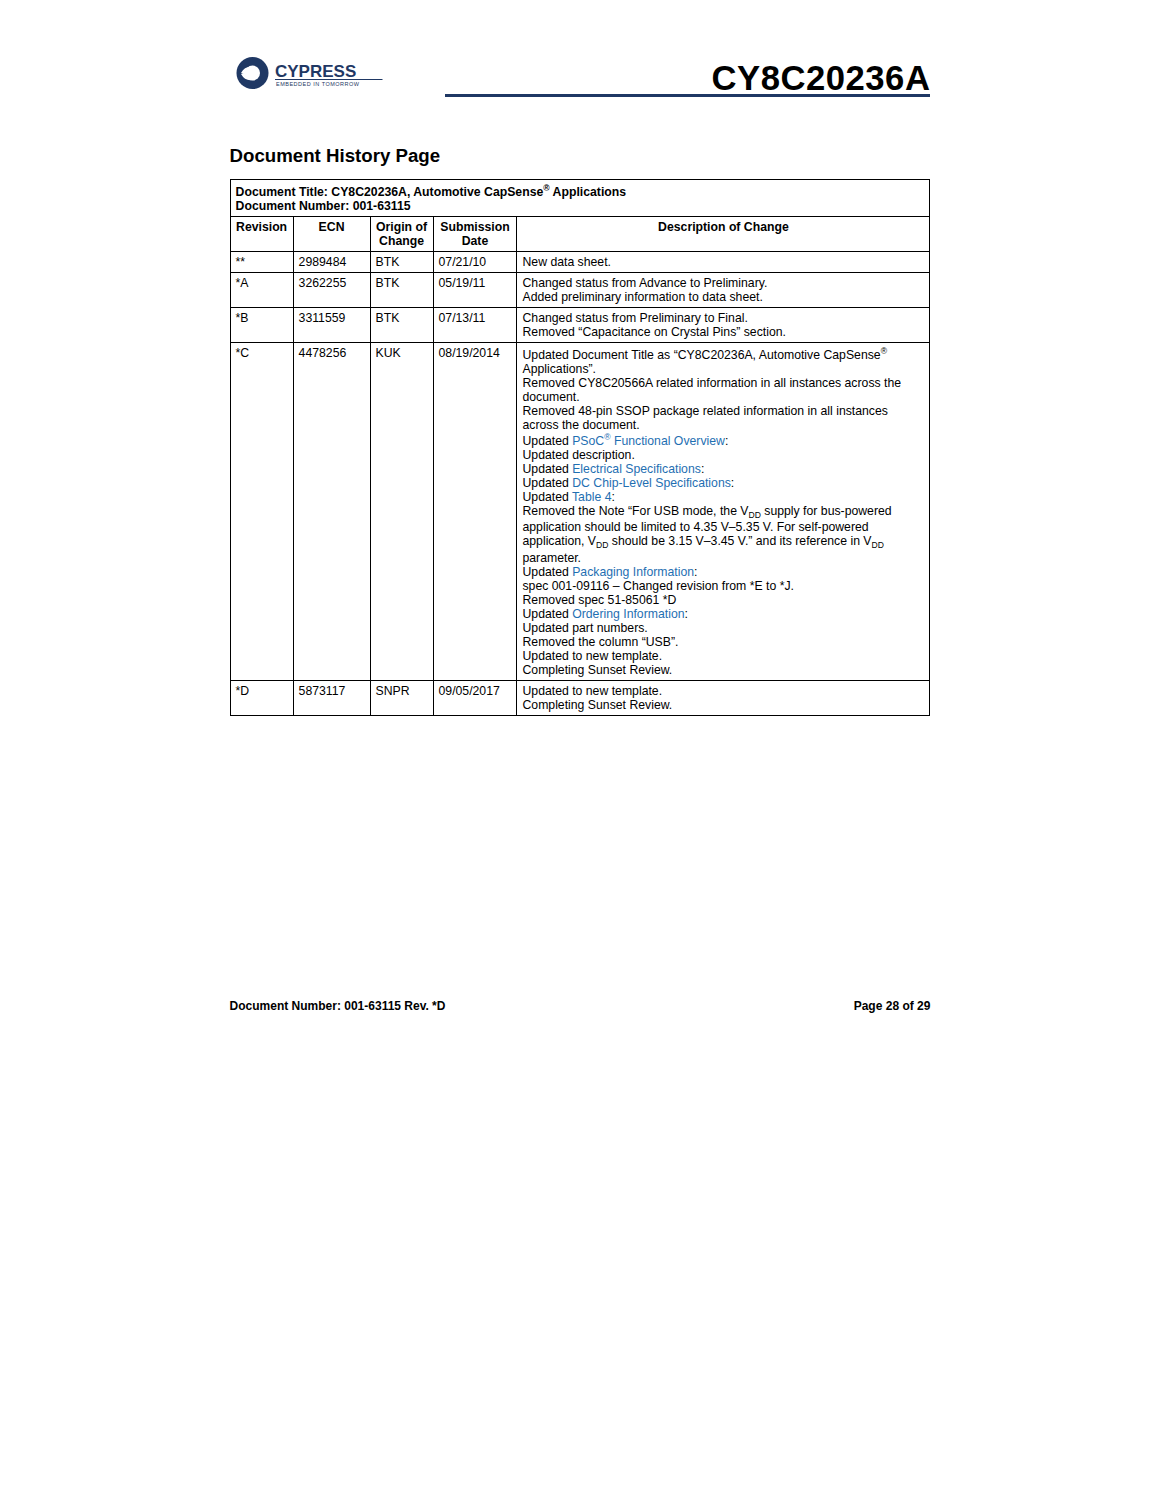CYPRESS EMBEDDED IN TOMORROW
CY8C20236A
Document History Page
| Document Title: CY8C20236A, Automotive CapSense ® Applications Document Number: 001-63115 |
| Revision | ECN | Origin of Change | Submission Date | Description of Change |
| ** | 2989484 | BTK | 07/21/10 | New data sheet. |
| *A | 3262255 | BTK | 05/19/11 | Changed status from Advance to Preliminary. Added preliminary information to data sheet. |
| *B | 3311559 | BTK | 07/13/11 | Changed status from Preliminary to Final. Removed “Capacitance on Crystal Pins” section. |
| *C | 4478256 | KUK | 08/19/2014 | Updated Document Title as “CY8C20236A, Automotive CapSense ® Applications”. Removed CY8C20566A related information in all instances across the document. Removed 48-pin SSOP package related information in all instances across the document. Updated PSoC ® Functional Overview : Updated description. Updated Electrical Specifications : Updated DC Chip-Level Specifications : Updated Table 4 : Removed the Note “For USB mode, the V DD supply for bus-powered application should be limited to 4.35 V–5.35 V. For self-powered application, V DD should be 3.15 V–3.45 V.” and its reference in V DD parameter. Updated Packaging Information : spec 001-09116 – Changed revision from *E to *J. Removed spec 51-85061 *D Updated Ordering Information : Updated part numbers. Removed the column “USB”. Updated to new template. Completing Sunset Review. |
| *D | 5873117 | SNPR | 09/05/2017 | Updated to new template. Completing Sunset Review. |
Document Number: 001-63115 Rev. *D
Page 28 of 29